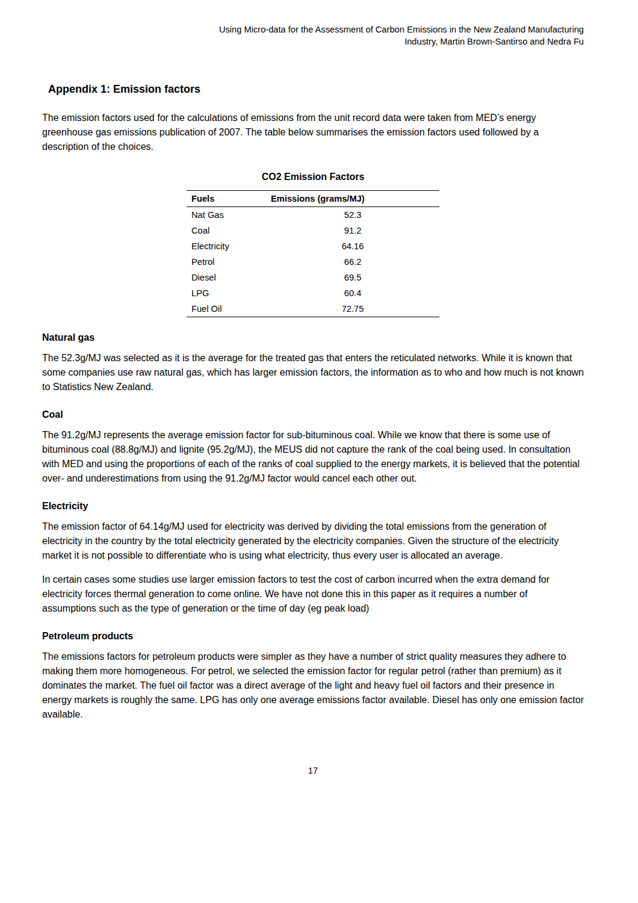Using Micro-data for the Assessment of Carbon Emissions in the New Zealand Manufacturing
Industry, Martin Brown-Santirso and Nedra Fu
Appendix 1: Emission factors
The emission factors used for the calculations of emissions from the unit record data were taken from MED’s energy greenhouse gas emissions publication of 2007. The table below summarises the emission factors used followed by a description of the choices.
CO2 Emission Factors
| Fuels | Emissions (grams/MJ) |
| --- | --- |
| Nat Gas | 52.3 |
| Coal | 91.2 |
| Electricity | 64.16 |
| Petrol | 66.2 |
| Diesel | 69.5 |
| LPG | 60.4 |
| Fuel Oil | 72.75 |
Natural gas
The 52.3g/MJ was selected as it is the average for the treated gas that enters the reticulated networks. While it is known that some companies use raw natural gas, which has larger emission factors, the information as to who and how much is not known to Statistics New Zealand.
Coal
The 91.2g/MJ represents the average emission factor for sub-bituminous coal. While we know that there is some use of bituminous coal (88.8g/MJ) and lignite (95.2g/MJ), the MEUS did not capture the rank of the coal being used. In consultation with MED and using the proportions of each of the ranks of coal supplied to the energy markets, it is believed that the potential over- and underestimations from using the 91.2g/MJ factor would cancel each other out.
Electricity
The emission factor of 64.14g/MJ used for electricity was derived by dividing the total emissions from the generation of electricity in the country by the total electricity generated by the electricity companies. Given the structure of the electricity market it is not possible to differentiate who is using what electricity, thus every user is allocated an average.
In certain cases some studies use larger emission factors to test the cost of carbon incurred when the extra demand for electricity forces thermal generation to come online. We have not done this in this paper as it requires a number of assumptions such as the type of generation or the time of day (eg peak load)
Petroleum products
The emissions factors for petroleum products were simpler as they have a number of strict quality measures they adhere to making them more homogeneous. For petrol, we selected the emission factor for regular petrol (rather than premium) as it dominates the market. The fuel oil factor was a direct average of the light and heavy fuel oil factors and their presence in energy markets is roughly the same. LPG has only one average emissions factor available. Diesel has only one emission factor available.
17